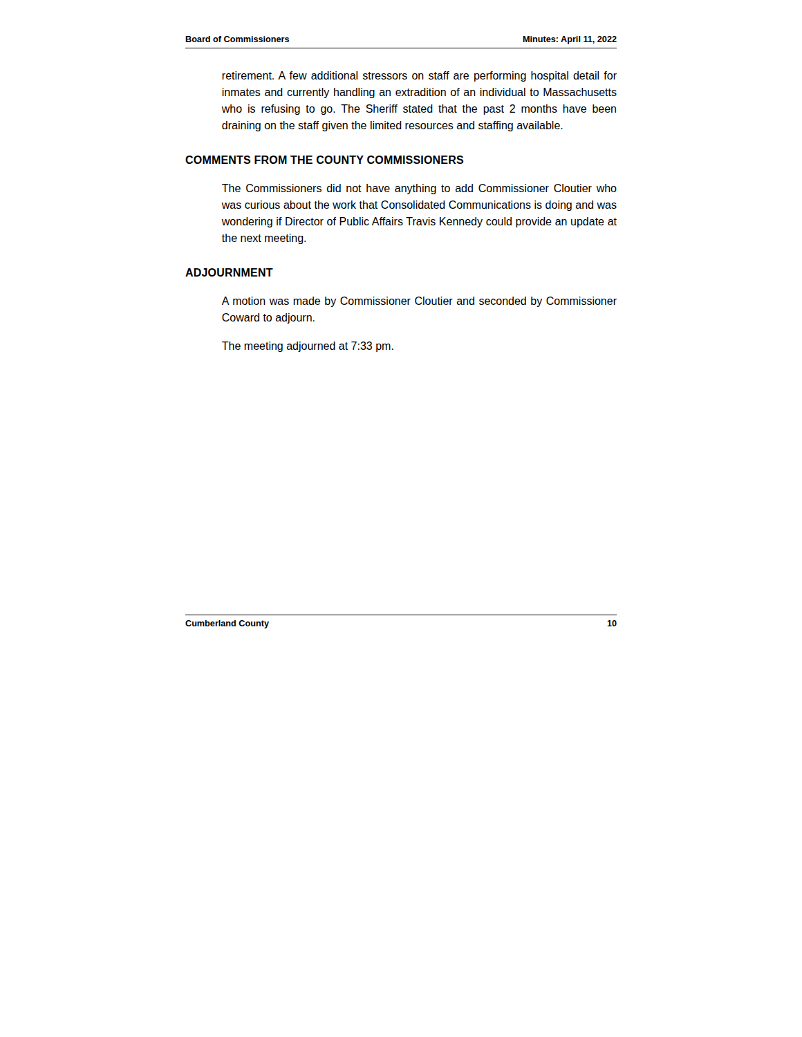Board of Commissioners
Minutes: April 11, 2022
retirement. A few additional stressors on staff are performing hospital detail for inmates and currently handling an extradition of an individual to Massachusetts who is refusing to go. The Sheriff stated that the past 2 months have been draining on the staff given the limited resources and staffing available.
Comments from the County Commissioners
The Commissioners did not have anything to add Commissioner Cloutier who was curious about the work that Consolidated Communications is doing and was wondering if Director of Public Affairs Travis Kennedy could provide an update at the next meeting.
Adjournment
A motion was made by Commissioner Cloutier and seconded by Commissioner Coward to adjourn.
The meeting adjourned at 7:33 pm.
Cumberland County
10